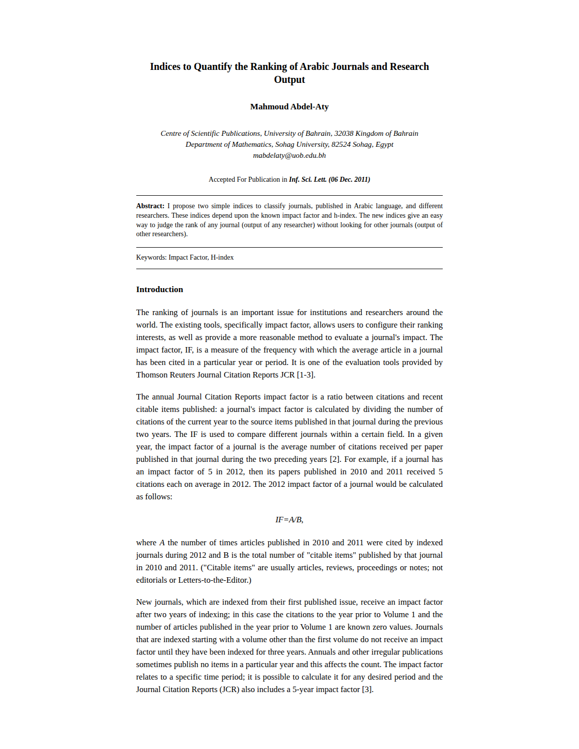Indices to Quantify the Ranking of Arabic Journals and Research Output
Mahmoud Abdel-Aty
Centre of Scientific Publications, University of Bahrain, 32038 Kingdom of Bahrain
Department of Mathematics, Sohag University, 82524 Sohag, Egypt
mabdelaty@uob.edu.bh
Accepted For Publication in Inf. Sci. Lett. (06 Dec. 2011)
Abstract: I propose two simple indices to classify journals, published in Arabic language, and different researchers. These indices depend upon the known impact factor and h-index. The new indices give an easy way to judge the rank of any journal (output of any researcher) without looking for other journals (output of other researchers).
Keywords: Impact Factor, H-index
Introduction
The ranking of journals is an important issue for institutions and researchers around the world. The existing tools, specifically impact factor, allows users to configure their ranking interests, as well as provide a more reasonable method to evaluate a journal's impact. The impact factor, IF, is a measure of the frequency with which the average article in a journal has been cited in a particular year or period. It is one of the evaluation tools provided by Thomson Reuters Journal Citation Reports JCR [1-3].
The annual Journal Citation Reports impact factor is a ratio between citations and recent citable items published: a journal's impact factor is calculated by dividing the number of citations of the current year to the source items published in that journal during the previous two years. The IF is used to compare different journals within a certain field. In a given year, the impact factor of a journal is the average number of citations received per paper published in that journal during the two preceding years [2]. For example, if a journal has an impact factor of 5 in 2012, then its papers published in 2010 and 2011 received 5 citations each on average in 2012. The 2012 impact factor of a journal would be calculated as follows:
IF=A/B,
where A the number of times articles published in 2010 and 2011 were cited by indexed journals during 2012 and B is the total number of "citable items" published by that journal in 2010 and 2011. ("Citable items" are usually articles, reviews, proceedings or notes; not editorials or Letters-to-the-Editor.)
New journals, which are indexed from their first published issue, receive an impact factor after two years of indexing; in this case the citations to the year prior to Volume 1 and the number of articles published in the year prior to Volume 1 are known zero values. Journals that are indexed starting with a volume other than the first volume do not receive an impact factor until they have been indexed for three years. Annuals and other irregular publications sometimes publish no items in a particular year and this affects the count. The impact factor relates to a specific time period; it is possible to calculate it for any desired period and the Journal Citation Reports (JCR) also includes a 5-year impact factor [3].